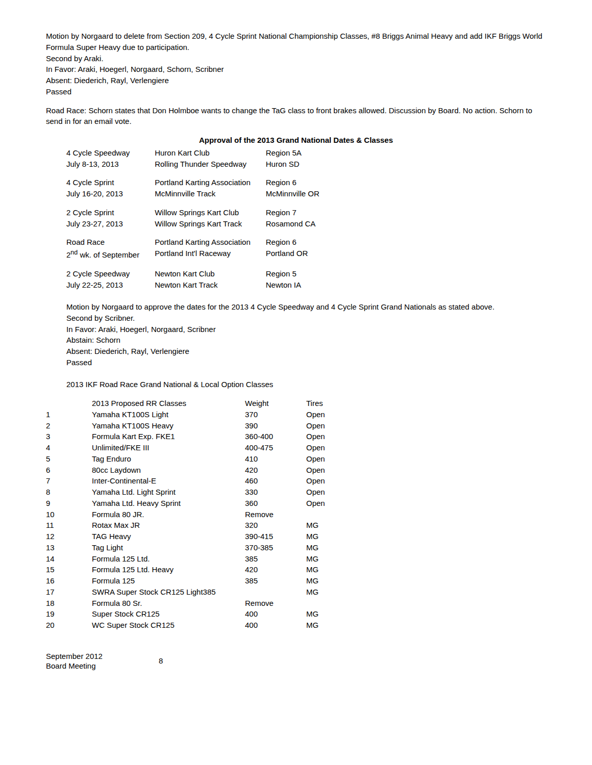Motion by Norgaard to delete from Section 209, 4 Cycle Sprint National Championship Classes, #8 Briggs Animal Heavy and add IKF Briggs World Formula Super Heavy due to participation.
Second by Araki.
In Favor: Araki, Hoegerl, Norgaard, Schorn, Scribner
Absent: Diederich, Rayl, Verlengiere
Passed
Road Race: Schorn states that Don Holmboe wants to change the TaG class to front brakes allowed. Discussion by Board. No action. Schorn to send in for an email vote.
Approval of the 2013 Grand National Dates & Classes
| 4 Cycle Speedway | Huron Kart Club | Region 5A |
| July 8-13, 2013 | Rolling Thunder Speedway | Huron SD |
| 4 Cycle Sprint | Portland Karting Association | Region 6 |
| July 16-20, 2013 | McMinnville Track | McMinnville OR |
| 2 Cycle Sprint | Willow Springs Kart Club | Region 7 |
| July 23-27, 2013 | Willow Springs Kart Track | Rosamond CA |
| Road Race | Portland Karting Association | Region 6 |
| 2 nd wk. of September | Portland Int'l Raceway | Portland OR |
| 2 Cycle Speedway | Newton Kart Club | Region 5 |
| July 22-25, 2013 | Newton Kart Track | Newton IA |
Motion by Norgaard to approve the dates for the 2013 4 Cycle Speedway and 4 Cycle Sprint Grand Nationals as stated above.
Second by Scribner.
In Favor: Araki, Hoegerl, Norgaard, Scribner
Abstain: Schorn
Absent: Diederich, Rayl, Verlengiere
Passed
2013 IKF Road Race Grand National & Local Option Classes
| | 2013 Proposed RR Classes | Weight | Tires |
| 1 | Yamaha KT100S Light | 370 | Open |
| 2 | Yamaha KT100S Heavy | 390 | Open |
| 3 | Formula Kart Exp. FKE1 | 360-400 | Open |
| 4 | Unlimited/FKE III | 400-475 | Open |
| 5 | Tag Enduro | 410 | Open |
| 6 | 80cc Laydown | 420 | Open |
| 7 | Inter-Continental-E | 460 | Open |
| 8 | Yamaha Ltd. Light Sprint | 330 | Open |
| 9 | Yamaha Ltd. Heavy Sprint | 360 | Open |
| 10 | Formula 80 JR. | Remove | |
| 11 | Rotax Max JR | 320 | MG |
| 12 | TAG Heavy | 390-415 | MG |
| 13 | Tag Light | 370-385 | MG |
| 14 | Formula 125 Ltd. | 385 | MG |
| 15 | Formula 125 Ltd. Heavy | 420 | MG |
| 16 | Formula 125 | 385 | MG |
| 17 | SWRA Super Stock CR125 Light385 | | MG |
| 18 | Formula 80 Sr. | Remove | |
| 19 | Super Stock CR125 | 400 | MG |
| 20 | WC Super Stock CR125 | 400 | MG |
September 2012
Board Meeting
8